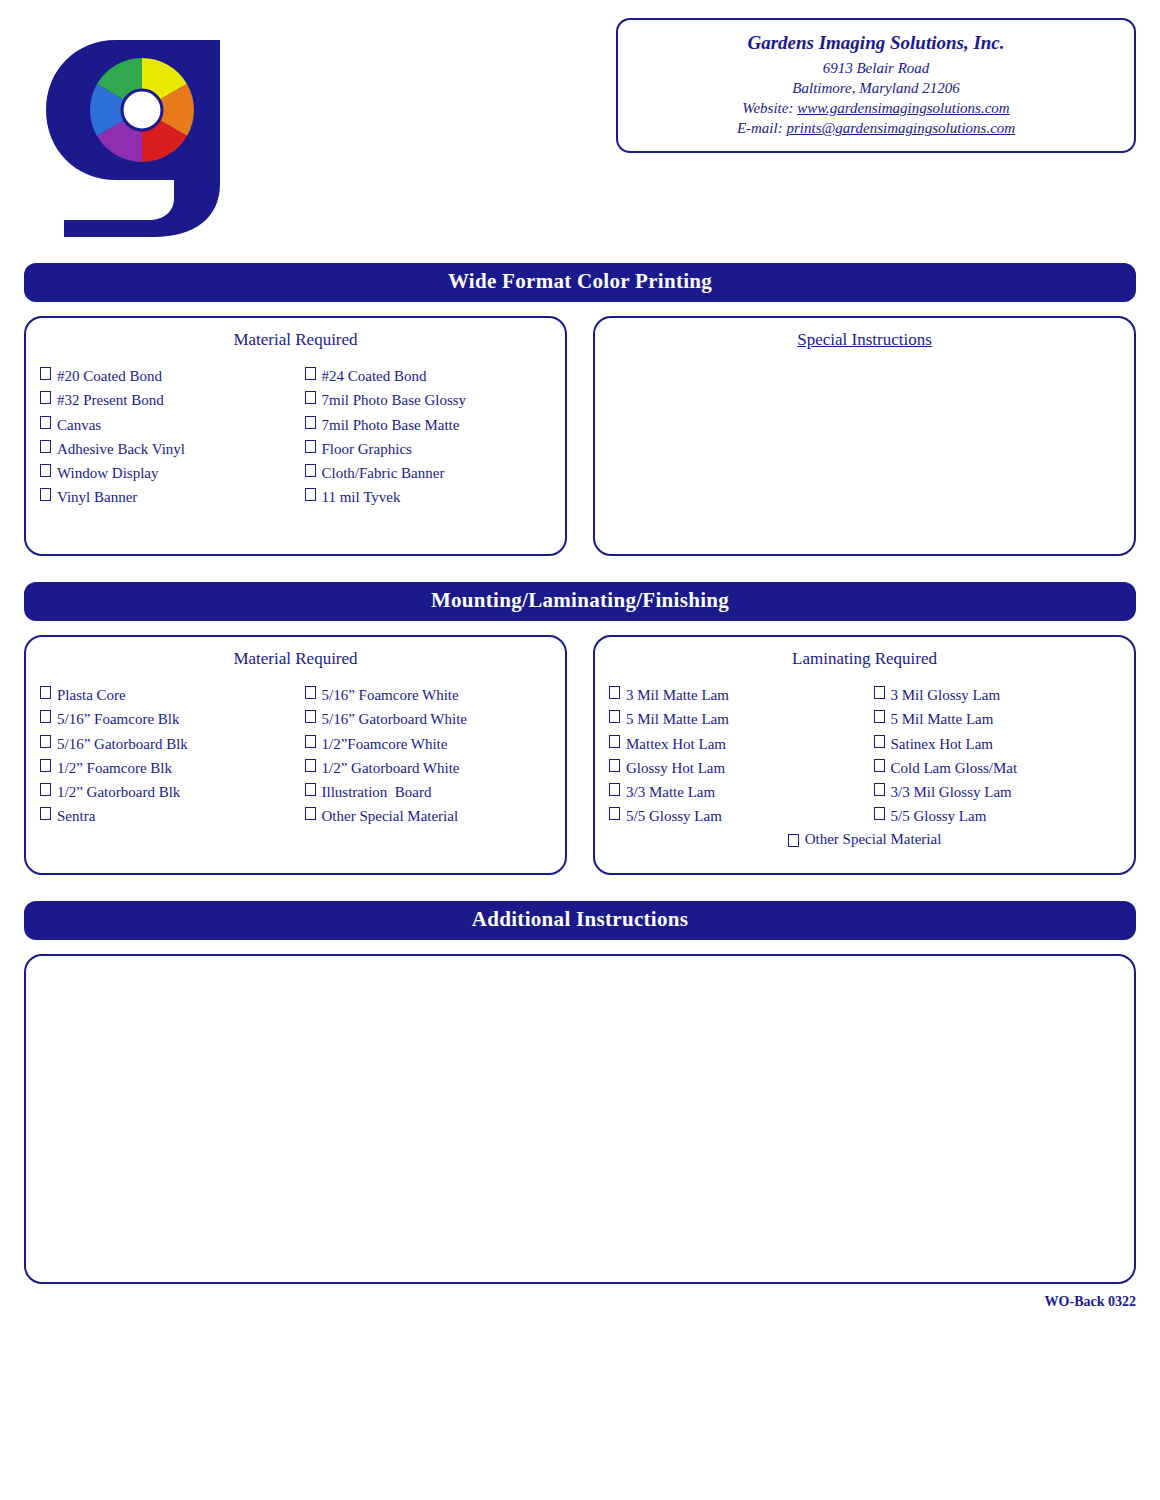Gardens Imaging Solutions logo
Gardens Imaging Solutions, Inc.
6913 Belair Road
Baltimore, Maryland 21206
Website: www.gardensimagingsolutions.com
E-mail: prints@gardensimagingsolutions.com
Wide Format Color Printing
Material Required
#20 Coated Bond
#32 Present Bond
Canvas
Adhesive Back Vinyl
Window Display
Vinyl Banner
#24 Coated Bond
7mil Photo Base Glossy
7mil Photo Base Matte
Floor Graphics
Cloth/Fabric Banner
11 mil Tyvek
Special Instructions
Mounting/Laminating/Finishing
Material Required
Plasta Core
5/16” Foamcore Blk
5/16” Gatorboard Blk
1/2” Foamcore Blk
1/2” Gatorboard Blk
Sentra
5/16” Foamcore White
5/16” Gatorboard White
1/2”Foamcore White
1/2” Gatorboard White
Illustration Board
Other Special Material
Laminating Required
3 Mil Matte Lam
5 Mil Matte Lam
Mattex Hot Lam
Glossy Hot Lam
3/3 Matte Lam
5/5 Glossy Lam
3 Mil Glossy Lam
5 Mil Matte Lam
Satinex Hot Lam
Cold Lam Gloss/Mat
3/3 Mil Glossy Lam
5/5 Glossy Lam
Other Special Material
Additional Instructions
WO-Back 0322